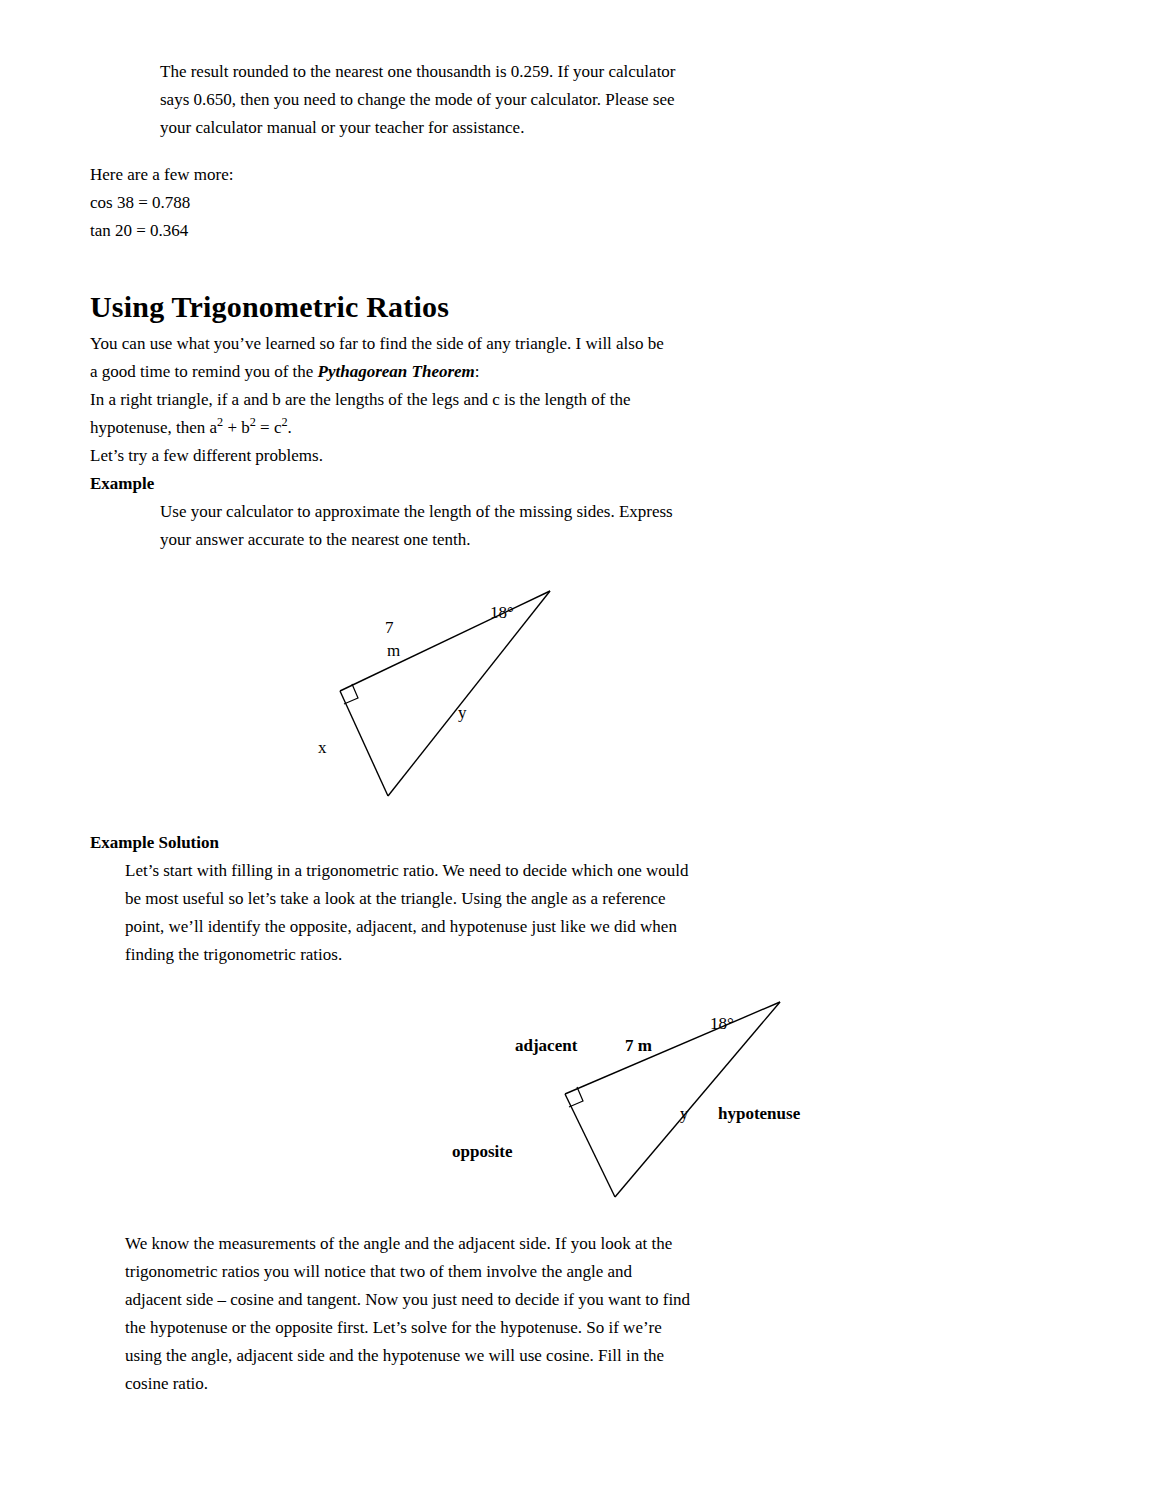The result rounded to the nearest one thousandth is 0.259. If your calculator
says 0.650, then you need to change the mode of your calculator. Please see
your calculator manual or your teacher for assistance.
Here are a few more:
cos 38 = 0.788
tan 20 = 0.364
Using Trigonometric Ratios
You can use what you’ve learned so far to find the side of any triangle. I will also be
a good time to remind you of the Pythagorean Theorem:
In a right triangle, if a and b are the lengths of the legs and c is the length of the
hypotenuse, then a2 + b2 = c2.
Let’s try a few different problems.
Example
Use your calculator to approximate the length of the missing sides. Express
your answer accurate to the nearest one tenth.
18° 7 m y x
Example Solution
Let’s start with filling in a trigonometric ratio. We need to decide which one would
be most useful so let’s take a look at the triangle. Using the angle as a reference
point, we’ll identify the opposite, adjacent, and hypotenuse just like we did when
finding the trigonometric ratios.
18° adjacent 7 m y hypotenuse opposite
We know the measurements of the angle and the adjacent side. If you look at the
trigonometric ratios you will notice that two of them involve the angle and
adjacent side – cosine and tangent. Now you just need to decide if you want to find
the hypotenuse or the opposite first. Let’s solve for the hypotenuse. So if we’re
using the angle, adjacent side and the hypotenuse we will use cosine. Fill in the
cosine ratio.